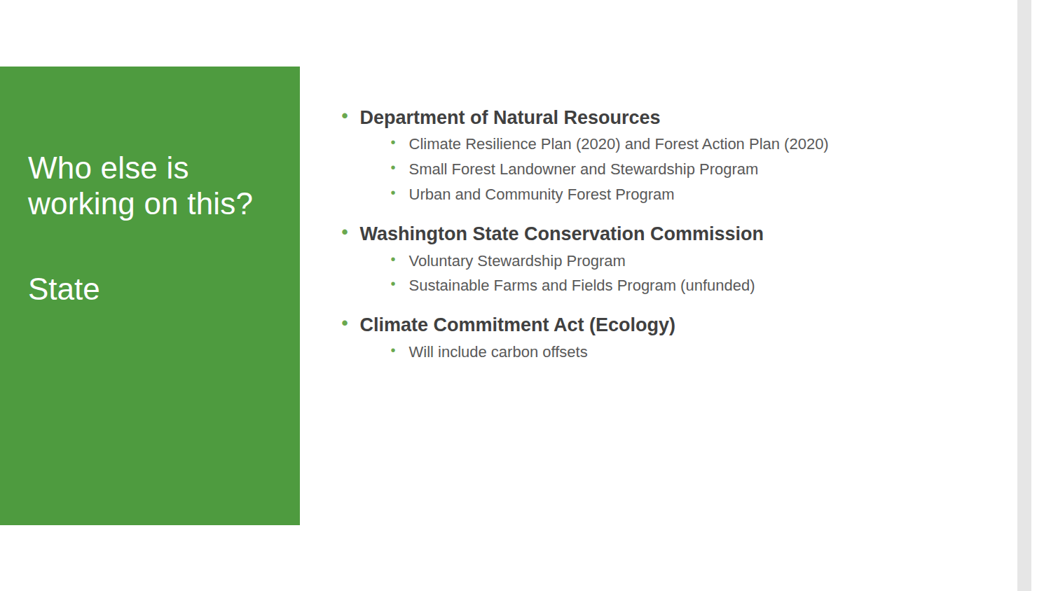Who else is working on this?
State
Department of Natural Resources
Climate Resilience Plan (2020) and Forest Action Plan (2020)
Small Forest Landowner and Stewardship Program
Urban and Community Forest Program
Washington State Conservation Commission
Voluntary Stewardship Program
Sustainable Farms and Fields Program (unfunded)
Climate Commitment Act (Ecology)
Will include carbon offsets